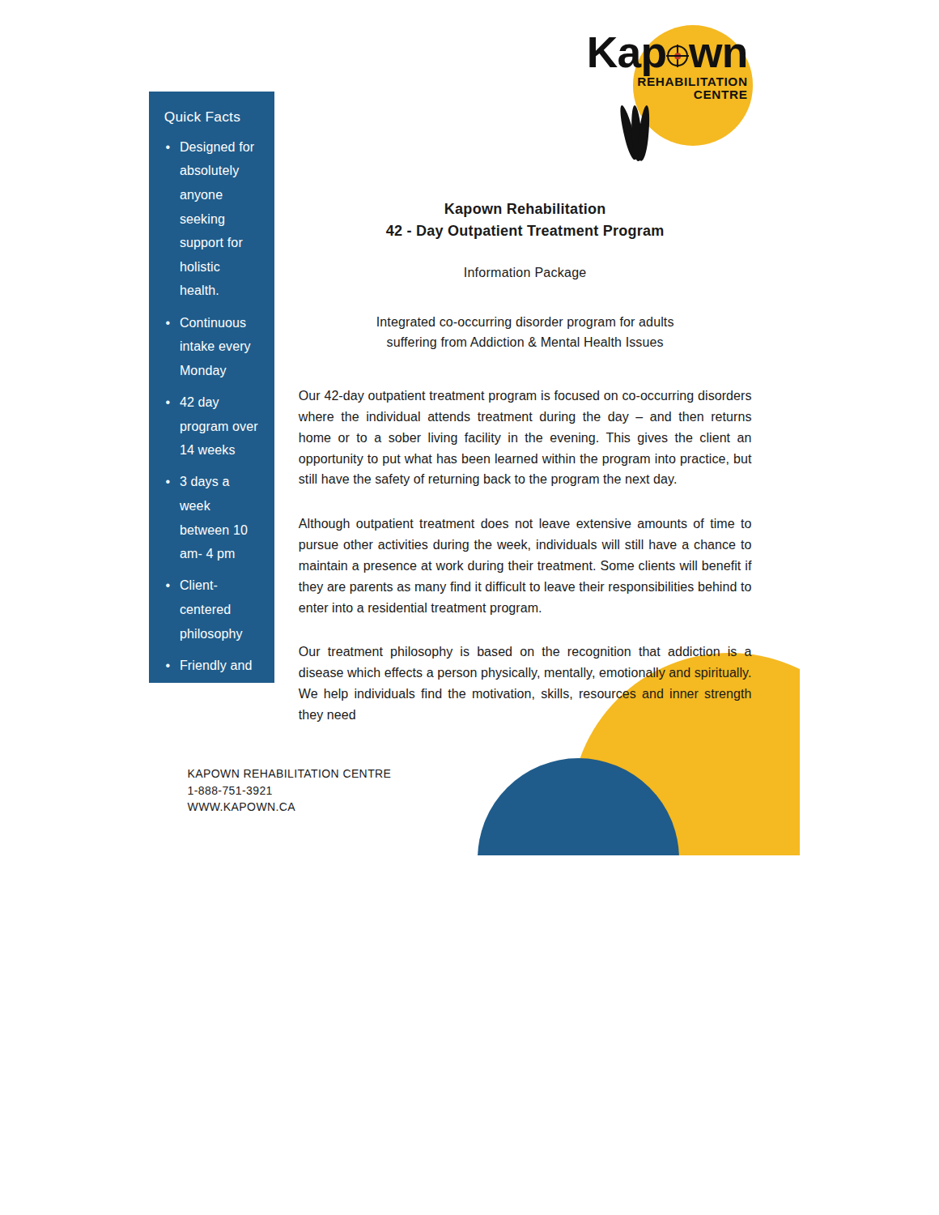Kap wn
Rehabilitation
Centre
Quick Facts
Designed for absolutely anyone seeking support for holistic health.
Continuous intake every Monday
42 day program over 14 weeks
3 days a week between 10 am- 4 pm
Client-centered philosophy
Friendly and respectful atmosphere
Accommodations for most special needs, such as mobility issues ,
Kapown Rehabilitation
42 - Day Outpatient Treatment Program
Information Package
Integrated co-occurring disorder program for adults
suffering from Addiction & Mental Health Issues
Our 42-day outpatient treatment program is focused on co-occurring disorders where the individual attends treatment during the day – and then returns home or to a sober living facility in the evening. This gives the client an opportunity to put what has been learned within the program into practice, but still have the safety of returning back to the program the next day.
Although outpatient treatment does not leave extensive amounts of time to pursue other activities during the week, individuals will still have a chance to maintain a presence at work during their treatment. Some clients will benefit if they are parents as many find it difficult to leave their responsibilities behind to enter into a residential treatment program.
Our treatment philosophy is based on the recognition that addiction is a disease which effects a person physically, mentally, emotionally and spiritually. We help individuals find the motivation, skills, resources and inner strength they need
KAPOWN REHABILITATION CENTRE
1-888-751-3921
WWW.KAPOWN.CA